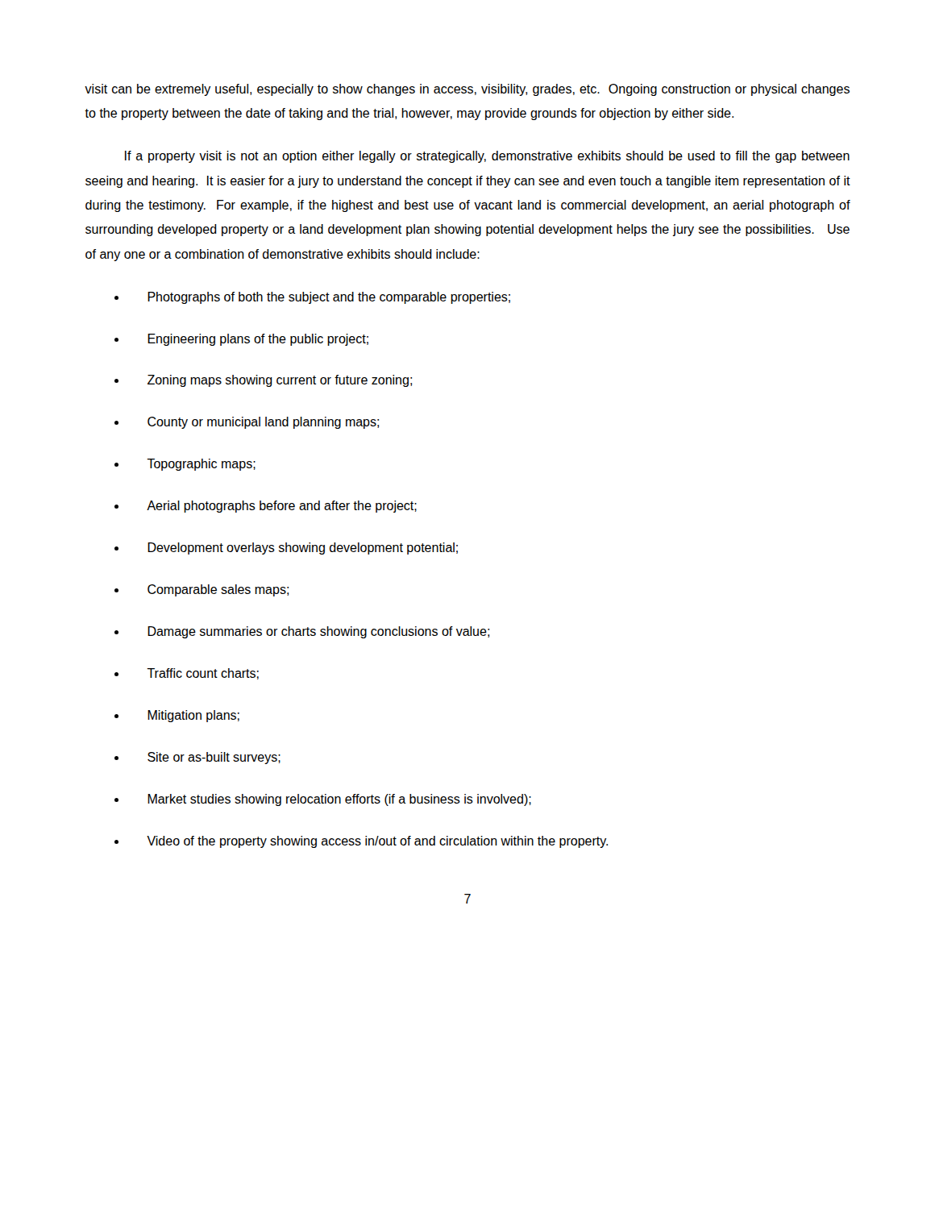visit can be extremely useful, especially to show changes in access, visibility, grades, etc. Ongoing construction or physical changes to the property between the date of taking and the trial, however, may provide grounds for objection by either side.
If a property visit is not an option either legally or strategically, demonstrative exhibits should be used to fill the gap between seeing and hearing. It is easier for a jury to understand the concept if they can see and even touch a tangible item representation of it during the testimony. For example, if the highest and best use of vacant land is commercial development, an aerial photograph of surrounding developed property or a land development plan showing potential development helps the jury see the possibilities. Use of any one or a combination of demonstrative exhibits should include:
Photographs of both the subject and the comparable properties;
Engineering plans of the public project;
Zoning maps showing current or future zoning;
County or municipal land planning maps;
Topographic maps;
Aerial photographs before and after the project;
Development overlays showing development potential;
Comparable sales maps;
Damage summaries or charts showing conclusions of value;
Traffic count charts;
Mitigation plans;
Site or as-built surveys;
Market studies showing relocation efforts (if a business is involved);
Video of the property showing access in/out of and circulation within the property.
7